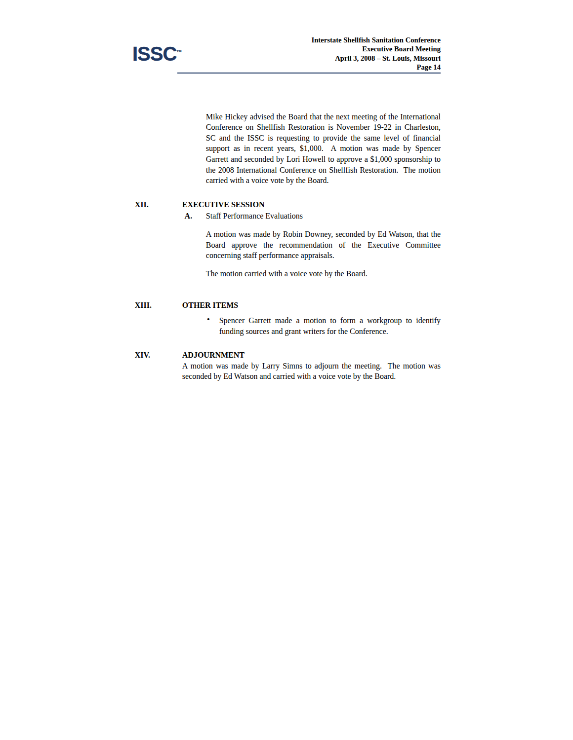ISSC™
Interstate Shellfish Sanitation Conference
Executive Board Meeting
April 3, 2008 – St. Louis, Missouri
Page 14
Mike Hickey advised the Board that the next meeting of the International Conference on Shellfish Restoration is November 19-22 in Charleston, SC and the ISSC is requesting to provide the same level of financial support as in recent years, $1,000. A motion was made by Spencer Garrett and seconded by Lori Howell to approve a $1,000 sponsorship to the 2008 International Conference on Shellfish Restoration. The motion carried with a voice vote by the Board.
XII. Executive Session
A.
Staff Performance Evaluations
A motion was made by Robin Downey, seconded by Ed Watson, that the Board approve the recommendation of the Executive Committee concerning staff performance appraisals.
The motion carried with a voice vote by the Board.
XIII. Other Items
Spencer Garrett made a motion to form a workgroup to identify funding sources and grant writers for the Conference.
XIV. Adjournment
A motion was made by Larry Simns to adjourn the meeting. The motion was seconded by Ed Watson and carried with a voice vote by the Board.